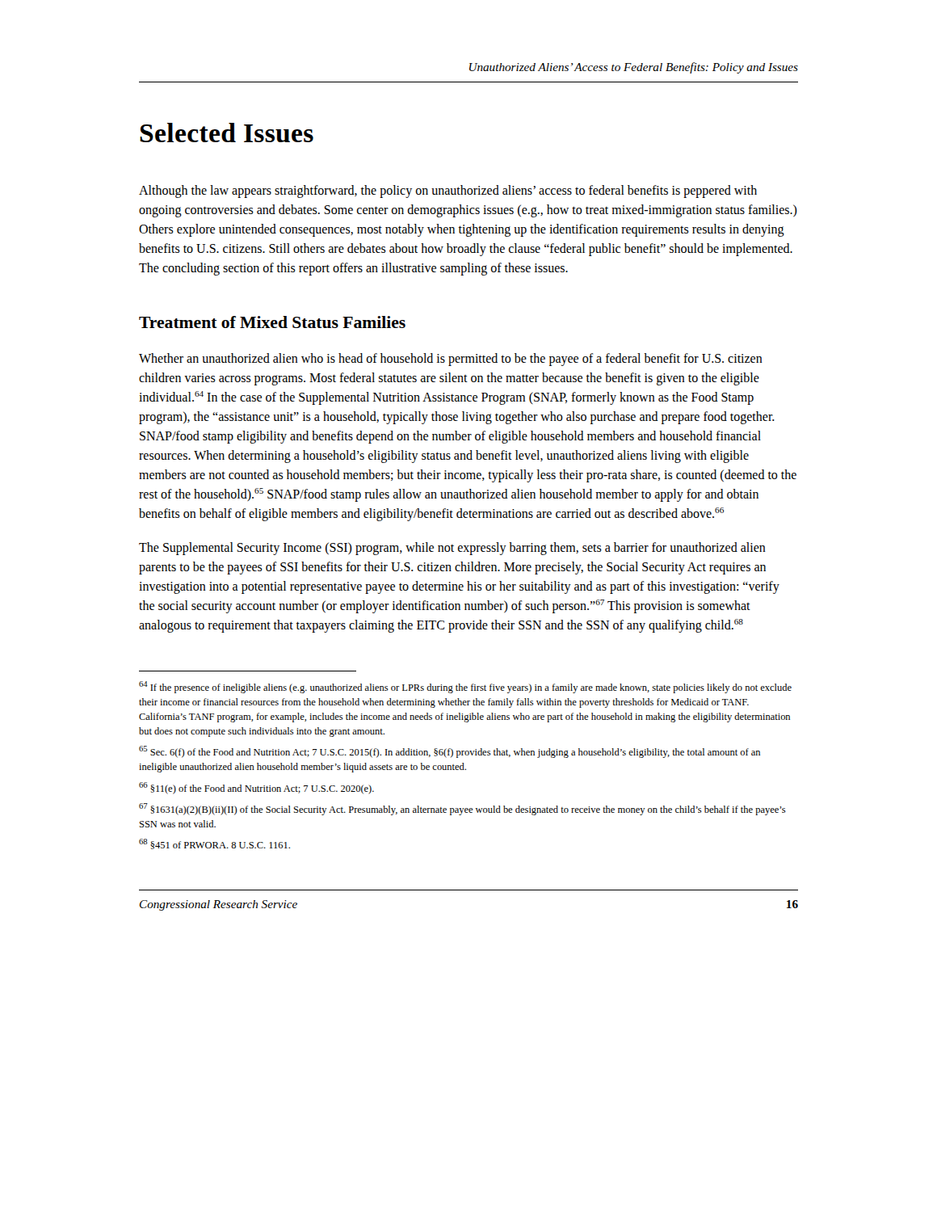Unauthorized Aliens’ Access to Federal Benefits: Policy and Issues
Selected Issues
Although the law appears straightforward, the policy on unauthorized aliens’ access to federal benefits is peppered with ongoing controversies and debates. Some center on demographics issues (e.g., how to treat mixed-immigration status families.) Others explore unintended consequences, most notably when tightening up the identification requirements results in denying benefits to U.S. citizens. Still others are debates about how broadly the clause “federal public benefit” should be implemented. The concluding section of this report offers an illustrative sampling of these issues.
Treatment of Mixed Status Families
Whether an unauthorized alien who is head of household is permitted to be the payee of a federal benefit for U.S. citizen children varies across programs. Most federal statutes are silent on the matter because the benefit is given to the eligible individual.64 In the case of the Supplemental Nutrition Assistance Program (SNAP, formerly known as the Food Stamp program), the “assistance unit” is a household, typically those living together who also purchase and prepare food together. SNAP/food stamp eligibility and benefits depend on the number of eligible household members and household financial resources. When determining a household’s eligibility status and benefit level, unauthorized aliens living with eligible members are not counted as household members; but their income, typically less their pro-rata share, is counted (deemed to the rest of the household).65 SNAP/food stamp rules allow an unauthorized alien household member to apply for and obtain benefits on behalf of eligible members and eligibility/benefit determinations are carried out as described above.66
The Supplemental Security Income (SSI) program, while not expressly barring them, sets a barrier for unauthorized alien parents to be the payees of SSI benefits for their U.S. citizen children. More precisely, the Social Security Act requires an investigation into a potential representative payee to determine his or her suitability and as part of this investigation: “verify the social security account number (or employer identification number) of such person.”67 This provision is somewhat analogous to requirement that taxpayers claiming the EITC provide their SSN and the SSN of any qualifying child.68
64 If the presence of ineligible aliens (e.g. unauthorized aliens or LPRs during the first five years) in a family are made known, state policies likely do not exclude their income or financial resources from the household when determining whether the family falls within the poverty thresholds for Medicaid or TANF. California’s TANF program, for example, includes the income and needs of ineligible aliens who are part of the household in making the eligibility determination but does not compute such individuals into the grant amount.
65 Sec. 6(f) of the Food and Nutrition Act; 7 U.S.C. 2015(f). In addition, §6(f) provides that, when judging a household’s eligibility, the total amount of an ineligible unauthorized alien household member’s liquid assets are to be counted.
66 §11(e) of the Food and Nutrition Act; 7 U.S.C. 2020(e).
67 §1631(a)(2)(B)(ii)(II) of the Social Security Act. Presumably, an alternate payee would be designated to receive the money on the child’s behalf if the payee’s SSN was not valid.
68 §451 of PRWORA. 8 U.S.C. 1161.
Congressional Research Service 16